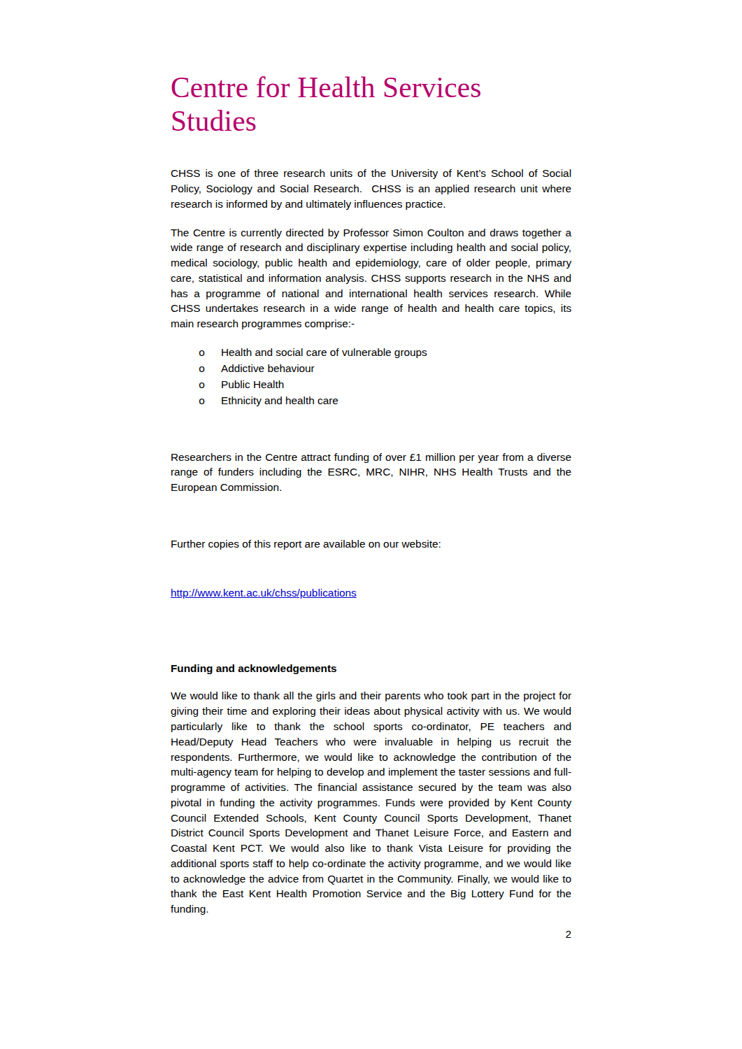Centre for Health Services Studies
CHSS is one of three research units of the University of Kent’s School of Social Policy, Sociology and Social Research. CHSS is an applied research unit where research is informed by and ultimately influences practice.
The Centre is currently directed by Professor Simon Coulton and draws together a wide range of research and disciplinary expertise including health and social policy, medical sociology, public health and epidemiology, care of older people, primary care, statistical and information analysis. CHSS supports research in the NHS and has a programme of national and international health services research. While CHSS undertakes research in a wide range of health and health care topics, its main research programmes comprise:-
Health and social care of vulnerable groups
Addictive behaviour
Public Health
Ethnicity and health care
Researchers in the Centre attract funding of over £1 million per year from a diverse range of funders including the ESRC, MRC, NIHR, NHS Health Trusts and the European Commission.
Further copies of this report are available on our website:
http://www.kent.ac.uk/chss/publications
Funding and acknowledgements
We would like to thank all the girls and their parents who took part in the project for giving their time and exploring their ideas about physical activity with us. We would particularly like to thank the school sports co-ordinator, PE teachers and Head/Deputy Head Teachers who were invaluable in helping us recruit the respondents. Furthermore, we would like to acknowledge the contribution of the multi-agency team for helping to develop and implement the taster sessions and full-programme of activities. The financial assistance secured by the team was also pivotal in funding the activity programmes. Funds were provided by Kent County Council Extended Schools, Kent County Council Sports Development, Thanet District Council Sports Development and Thanet Leisure Force, and Eastern and Coastal Kent PCT. We would also like to thank Vista Leisure for providing the additional sports staff to help co-ordinate the activity programme, and we would like to acknowledge the advice from Quartet in the Community. Finally, we would like to thank the East Kent Health Promotion Service and the Big Lottery Fund for the funding.
2